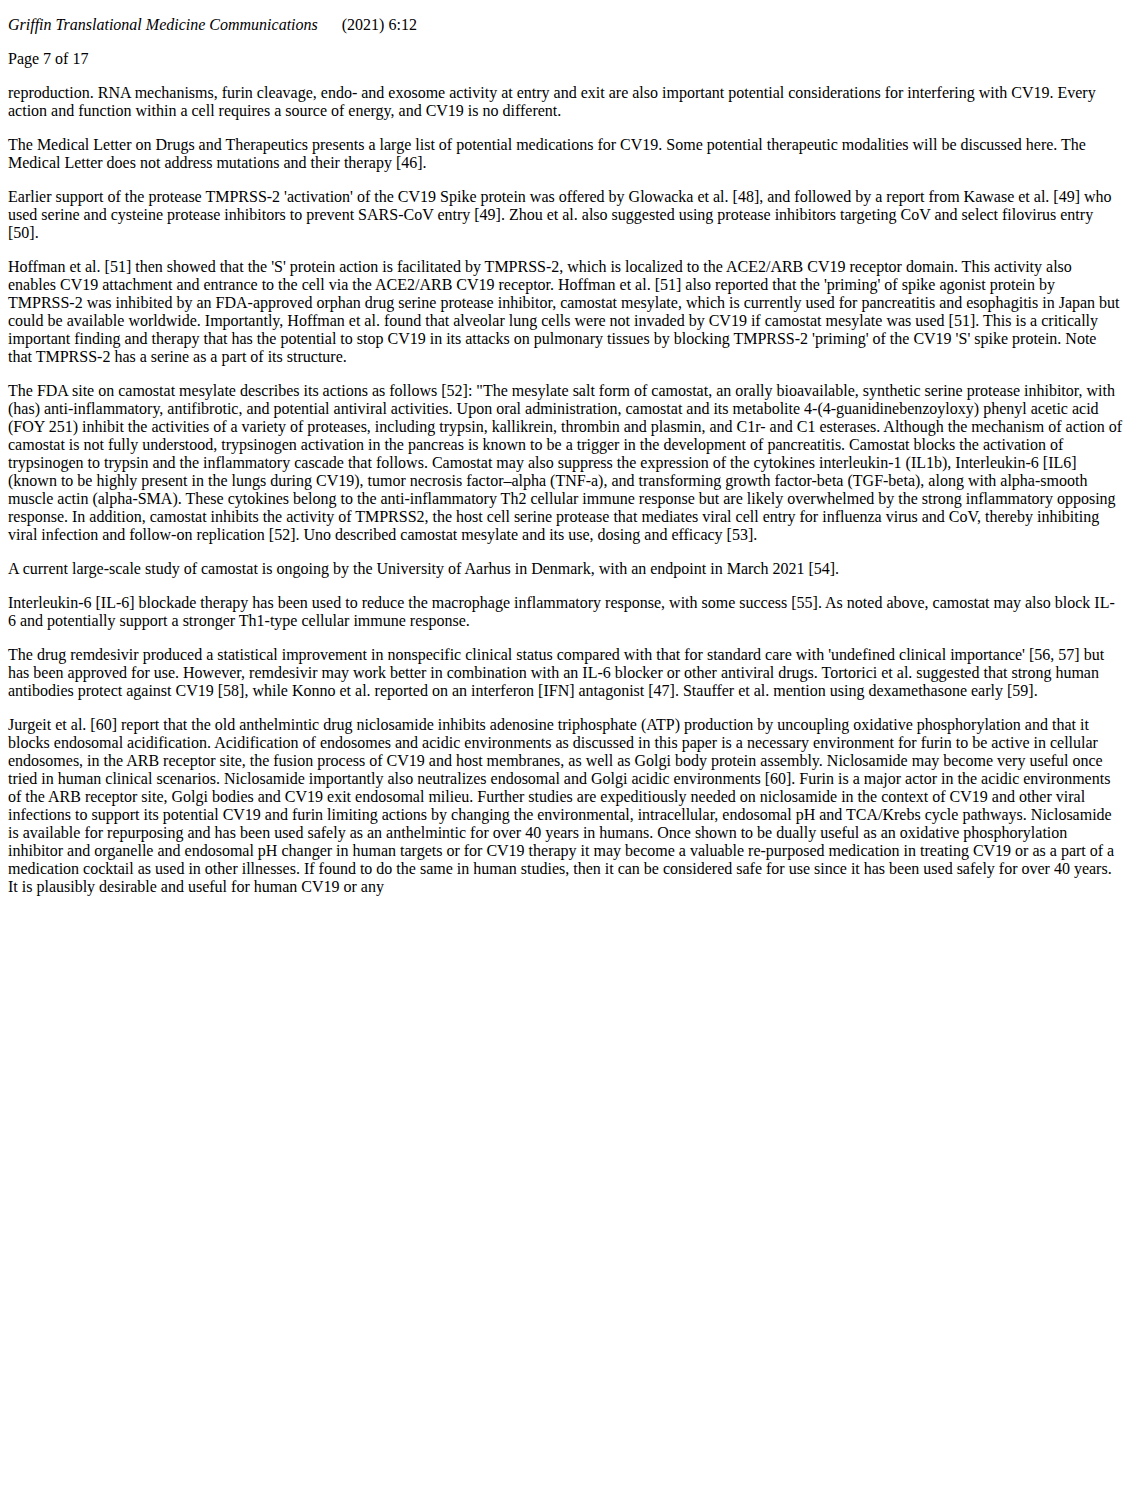Griffin Translational Medicine Communications (2021) 6:12
Page 7 of 17
reproduction. RNA mechanisms, furin cleavage, endo- and exosome activity at entry and exit are also important potential considerations for interfering with CV19. Every action and function within a cell requires a source of energy, and CV19 is no different.
The Medical Letter on Drugs and Therapeutics presents a large list of potential medications for CV19. Some potential therapeutic modalities will be discussed here. The Medical Letter does not address mutations and their therapy [46].
Earlier support of the protease TMPRSS-2 'activation' of the CV19 Spike protein was offered by Glowacka et al. [48], and followed by a report from Kawase et al. [49] who used serine and cysteine protease inhibitors to prevent SARS-CoV entry [49]. Zhou et al. also suggested using protease inhibitors targeting CoV and select filovirus entry [50].
Hoffman et al. [51] then showed that the 'S' protein action is facilitated by TMPRSS-2, which is localized to the ACE2/ARB CV19 receptor domain. This activity also enables CV19 attachment and entrance to the cell via the ACE2/ARB CV19 receptor. Hoffman et al. [51] also reported that the 'priming' of spike agonist protein by TMPRSS-2 was inhibited by an FDA-approved orphan drug serine protease inhibitor, camostat mesylate, which is currently used for pancreatitis and esophagitis in Japan but could be available worldwide. Importantly, Hoffman et al. found that alveolar lung cells were not invaded by CV19 if camostat mesylate was used [51]. This is a critically important finding and therapy that has the potential to stop CV19 in its attacks on pulmonary tissues by blocking TMPRSS-2 'priming' of the CV19 'S' spike protein. Note that TMPRSS-2 has a serine as a part of its structure.
The FDA site on camostat mesylate describes its actions as follows [52]: "The mesylate salt form of camostat, an orally bioavailable, synthetic serine protease inhibitor, with (has) anti-inflammatory, antifibrotic, and potential antiviral activities. Upon oral administration, camostat and its metabolite 4-(4-guanidinebenzoyloxy) phenyl acetic acid (FOY 251) inhibit the activities of a variety of proteases, including trypsin, kallikrein, thrombin and plasmin, and C1r- and C1 esterases. Although the mechanism of action of camostat is not fully understood, trypsinogen activation in the pancreas is known to be a trigger in the development of pancreatitis. Camostat blocks the activation of trypsinogen to trypsin and the inflammatory cascade that follows. Camostat may also suppress the expression of the cytokines interleukin-1 (IL1b), Interleukin-6 [IL6] (known to be highly present in the lungs during CV19), tumor necrosis factor–alpha (TNF-a), and transforming growth factor-beta (TGF-beta), along with alpha-smooth muscle actin (alpha-SMA). These cytokines belong to the anti-inflammatory Th2 cellular immune response but are likely overwhelmed by the strong inflammatory opposing response. In addition, camostat inhibits the activity of TMPRSS2, the host cell serine protease that mediates viral cell entry for influenza virus and CoV, thereby inhibiting viral infection and follow-on replication [52]. Uno described camostat mesylate and its use, dosing and efficacy [53].
A current large-scale study of camostat is ongoing by the University of Aarhus in Denmark, with an endpoint in March 2021 [54].
Interleukin-6 [IL-6] blockade therapy has been used to reduce the macrophage inflammatory response, with some success [55]. As noted above, camostat may also block IL-6 and potentially support a stronger Th1-type cellular immune response.
The drug remdesivir produced a statistical improvement in nonspecific clinical status compared with that for standard care with 'undefined clinical importance' [56, 57] but has been approved for use. However, remdesivir may work better in combination with an IL-6 blocker or other antiviral drugs. Tortorici et al. suggested that strong human antibodies protect against CV19 [58], while Konno et al. reported on an interferon [IFN] antagonist [47]. Stauffer et al. mention using dexamethasone early [59].
Jurgeit et al. [60] report that the old anthelmintic drug niclosamide inhibits adenosine triphosphate (ATP) production by uncoupling oxidative phosphorylation and that it blocks endosomal acidification. Acidification of endosomes and acidic environments as discussed in this paper is a necessary environment for furin to be active in cellular endosomes, in the ARB receptor site, the fusion process of CV19 and host membranes, as well as Golgi body protein assembly. Niclosamide may become very useful once tried in human clinical scenarios. Niclosamide importantly also neutralizes endosomal and Golgi acidic environments [60]. Furin is a major actor in the acidic environments of the ARB receptor site, Golgi bodies and CV19 exit endosomal milieu. Further studies are expeditiously needed on niclosamide in the context of CV19 and other viral infections to support its potential CV19 and furin limiting actions by changing the environmental, intracellular, endosomal pH and TCA/Krebs cycle pathways. Niclosamide is available for repurposing and has been used safely as an anthelmintic for over 40 years in humans. Once shown to be dually useful as an oxidative phosphorylation inhibitor and organelle and endosomal pH changer in human targets or for CV19 therapy it may become a valuable re-purposed medication in treating CV19 or as a part of a medication cocktail as used in other illnesses. If found to do the same in human studies, then it can be considered safe for use since it has been used safely for over 40 years. It is plausibly desirable and useful for human CV19 or any